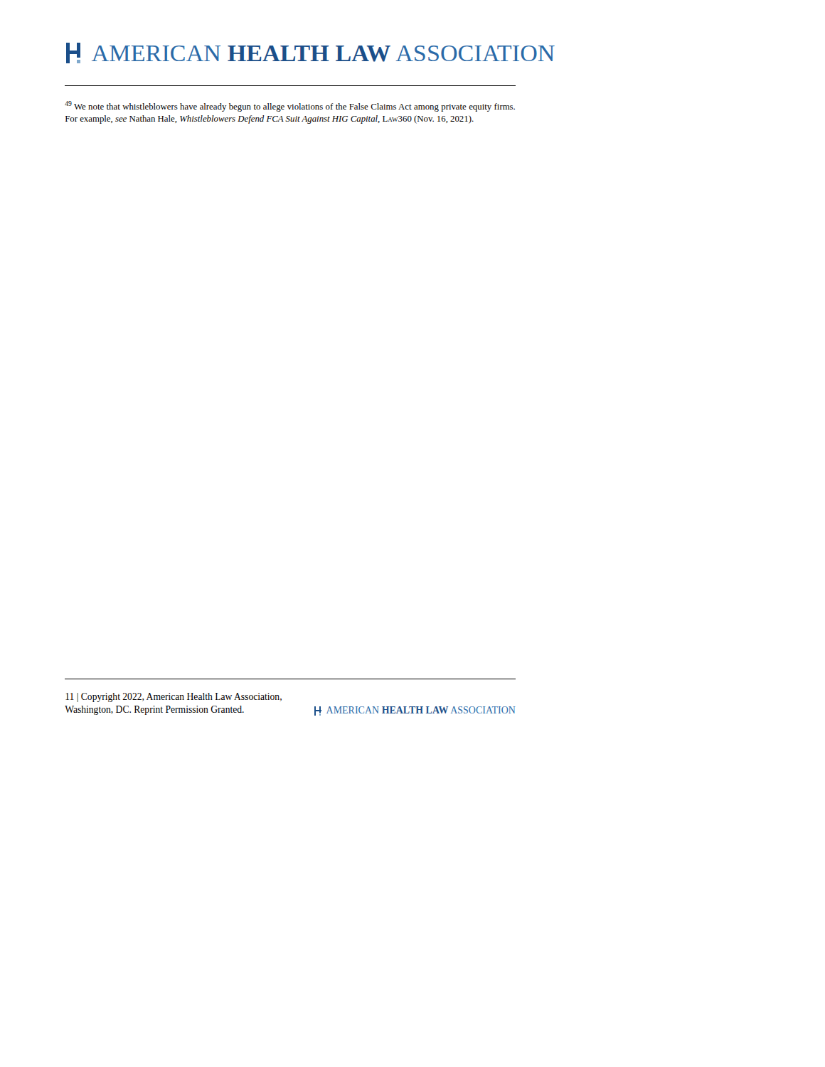AMERICAN HEALTH LAW ASSOCIATION
49 We note that whistleblowers have already begun to allege violations of the False Claims Act among private equity firms. For example, see Nathan Hale, Whistleblowers Defend FCA Suit Against HIG Capital, Law360 (Nov. 16, 2021).
11 | Copyright 2022, American Health Law Association,
Washington, DC. Reprint Permission Granted.
AMERICAN HEALTH LAW ASSOCIATION